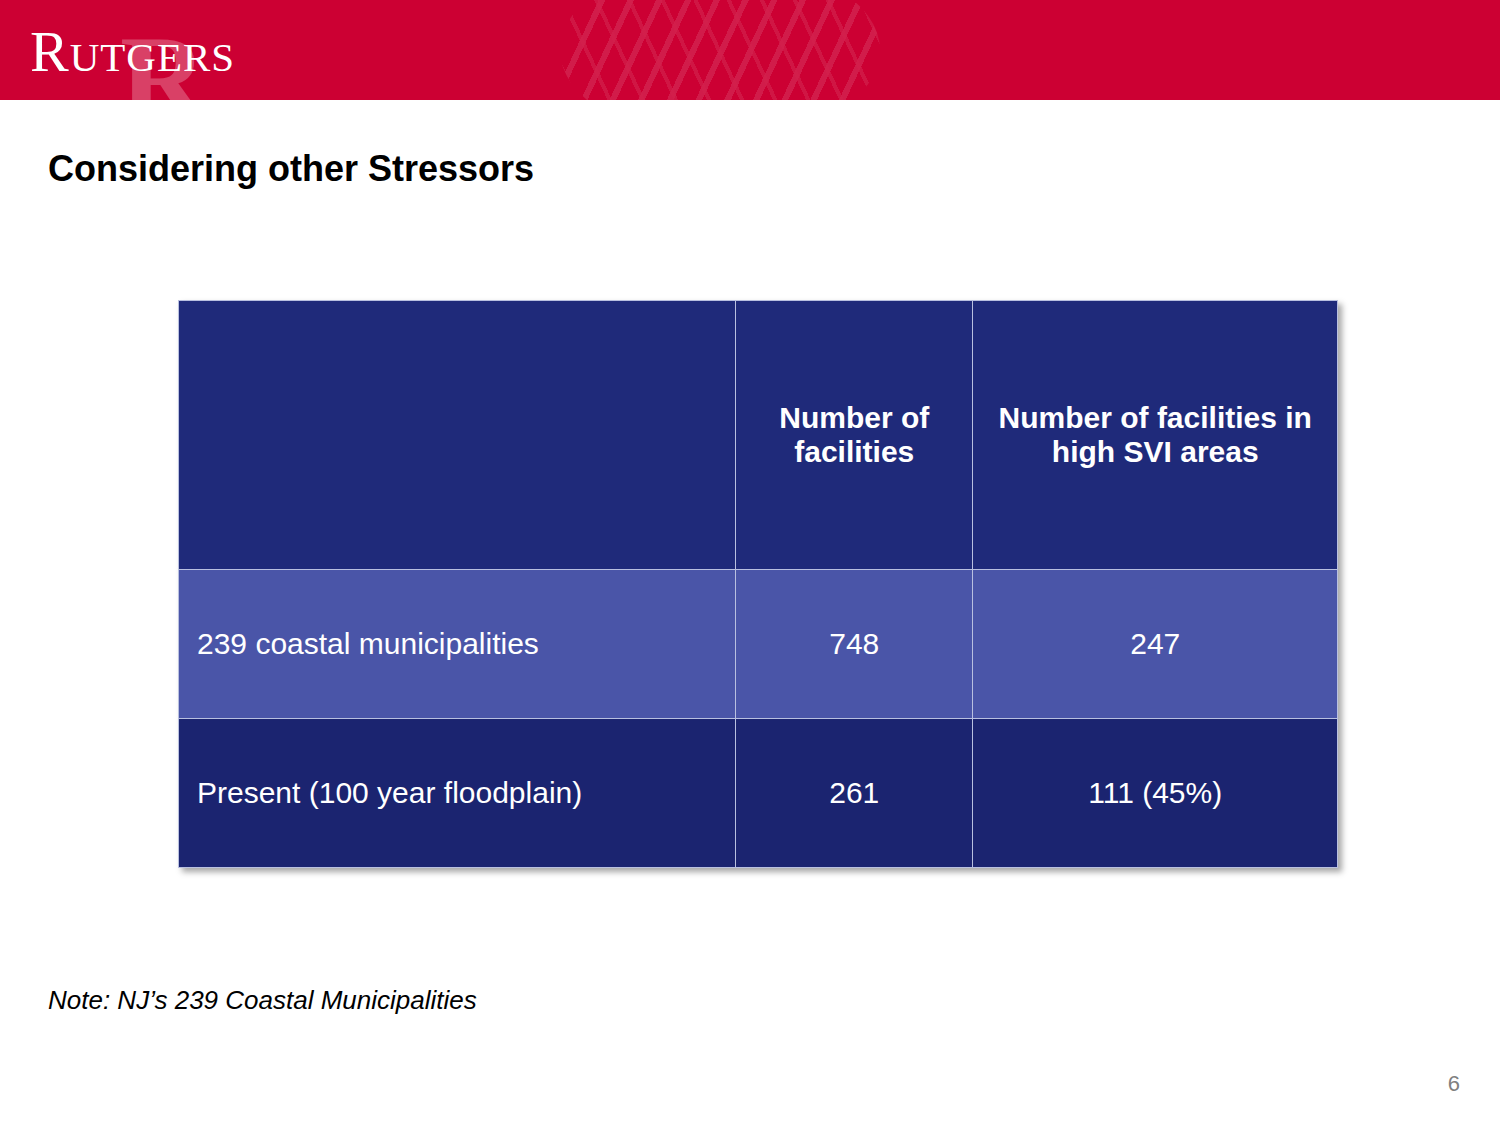R
Rutgers
Considering other Stressors
| | Number of facilities | Number of facilities in high SVI areas |
| --- | --- | --- |
| 239 coastal municipalities | 748 | 247 |
| Present (100 year floodplain) | 261 | 111 (45%) |
Note: NJ’s 239 Coastal Municipalities
6